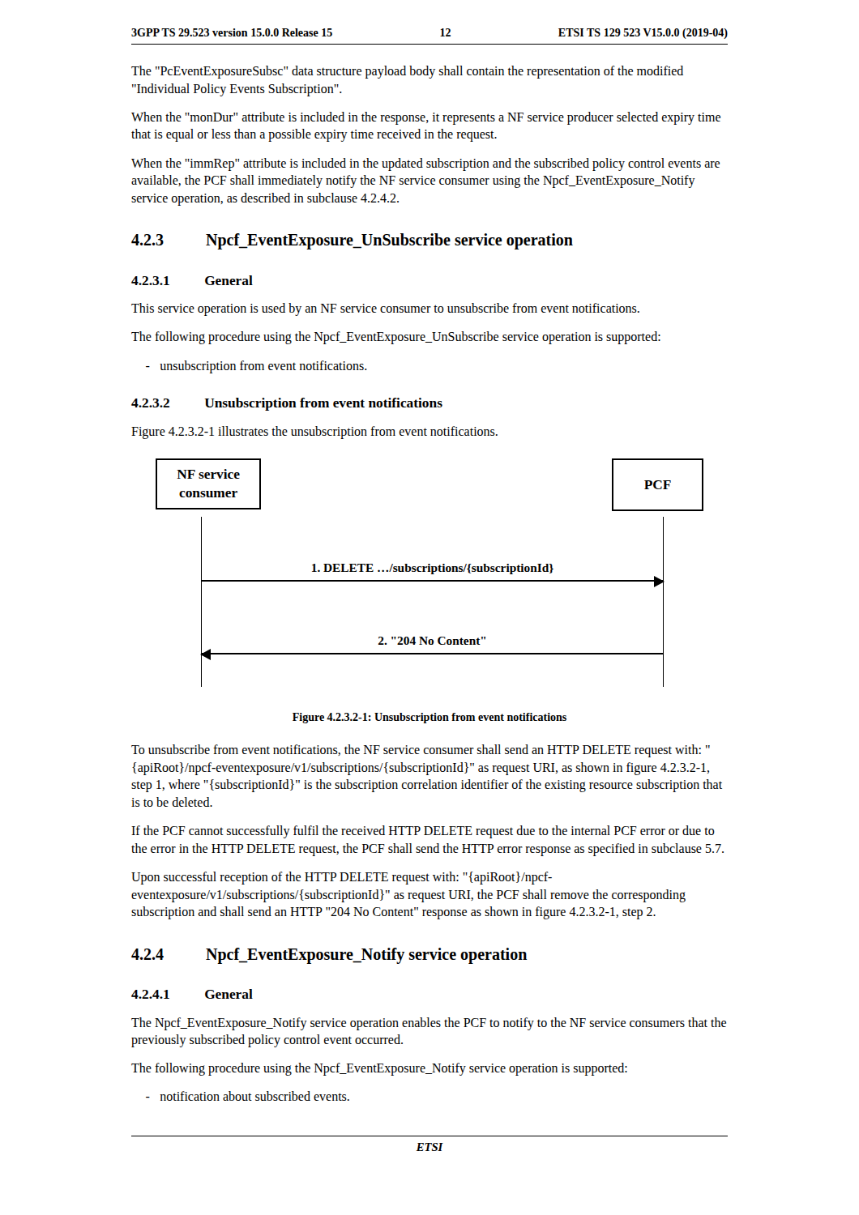3GPP TS 29.523 version 15.0.0 Release 15 12 ETSI TS 129 523 V15.0.0 (2019-04)
The "PcEventExposureSubsc" data structure payload body shall contain the representation of the modified "Individual Policy Events Subscription".
When the "monDur" attribute is included in the response, it represents a NF service producer selected expiry time that is equal or less than a possible expiry time received in the request.
When the "immRep" attribute is included in the updated subscription and the subscribed policy control events are available, the PCF shall immediately notify the NF service consumer using the Npcf_EventExposure_Notify service operation, as described in subclause 4.2.4.2.
4.2.3 Npcf_EventExposure_UnSubscribe service operation
4.2.3.1 General
This service operation is used by an NF service consumer to unsubscribe from event notifications.
The following procedure using the Npcf_EventExposure_UnSubscribe service operation is supported:
unsubscription from event notifications.
4.2.3.2 Unsubscription from event notifications
Figure 4.2.3.2-1 illustrates the unsubscription from event notifications.
NF service
consumer
PCF
1. DELETE …/subscriptions/{subscriptionId}
2. "204 No Content"
Figure 4.2.3.2-1: Unsubscription from event notifications
To unsubscribe from event notifications, the NF service consumer shall send an HTTP DELETE request with: "{apiRoot}/npcf-eventexposure/v1/subscriptions/{subscriptionId}" as request URI, as shown in figure 4.2.3.2-1, step 1, where "{subscriptionId}" is the subscription correlation identifier of the existing resource subscription that is to be deleted.
If the PCF cannot successfully fulfil the received HTTP DELETE request due to the internal PCF error or due to the error in the HTTP DELETE request, the PCF shall send the HTTP error response as specified in subclause 5.7.
Upon successful reception of the HTTP DELETE request with: "{apiRoot}/npcf-eventexposure/v1/subscriptions/{subscriptionId}" as request URI, the PCF shall remove the corresponding subscription and shall send an HTTP "204 No Content" response as shown in figure 4.2.3.2-1, step 2.
4.2.4 Npcf_EventExposure_Notify service operation
4.2.4.1 General
The Npcf_EventExposure_Notify service operation enables the PCF to notify to the NF service consumers that the previously subscribed policy control event occurred.
The following procedure using the Npcf_EventExposure_Notify service operation is supported:
notification about subscribed events.
ETSI